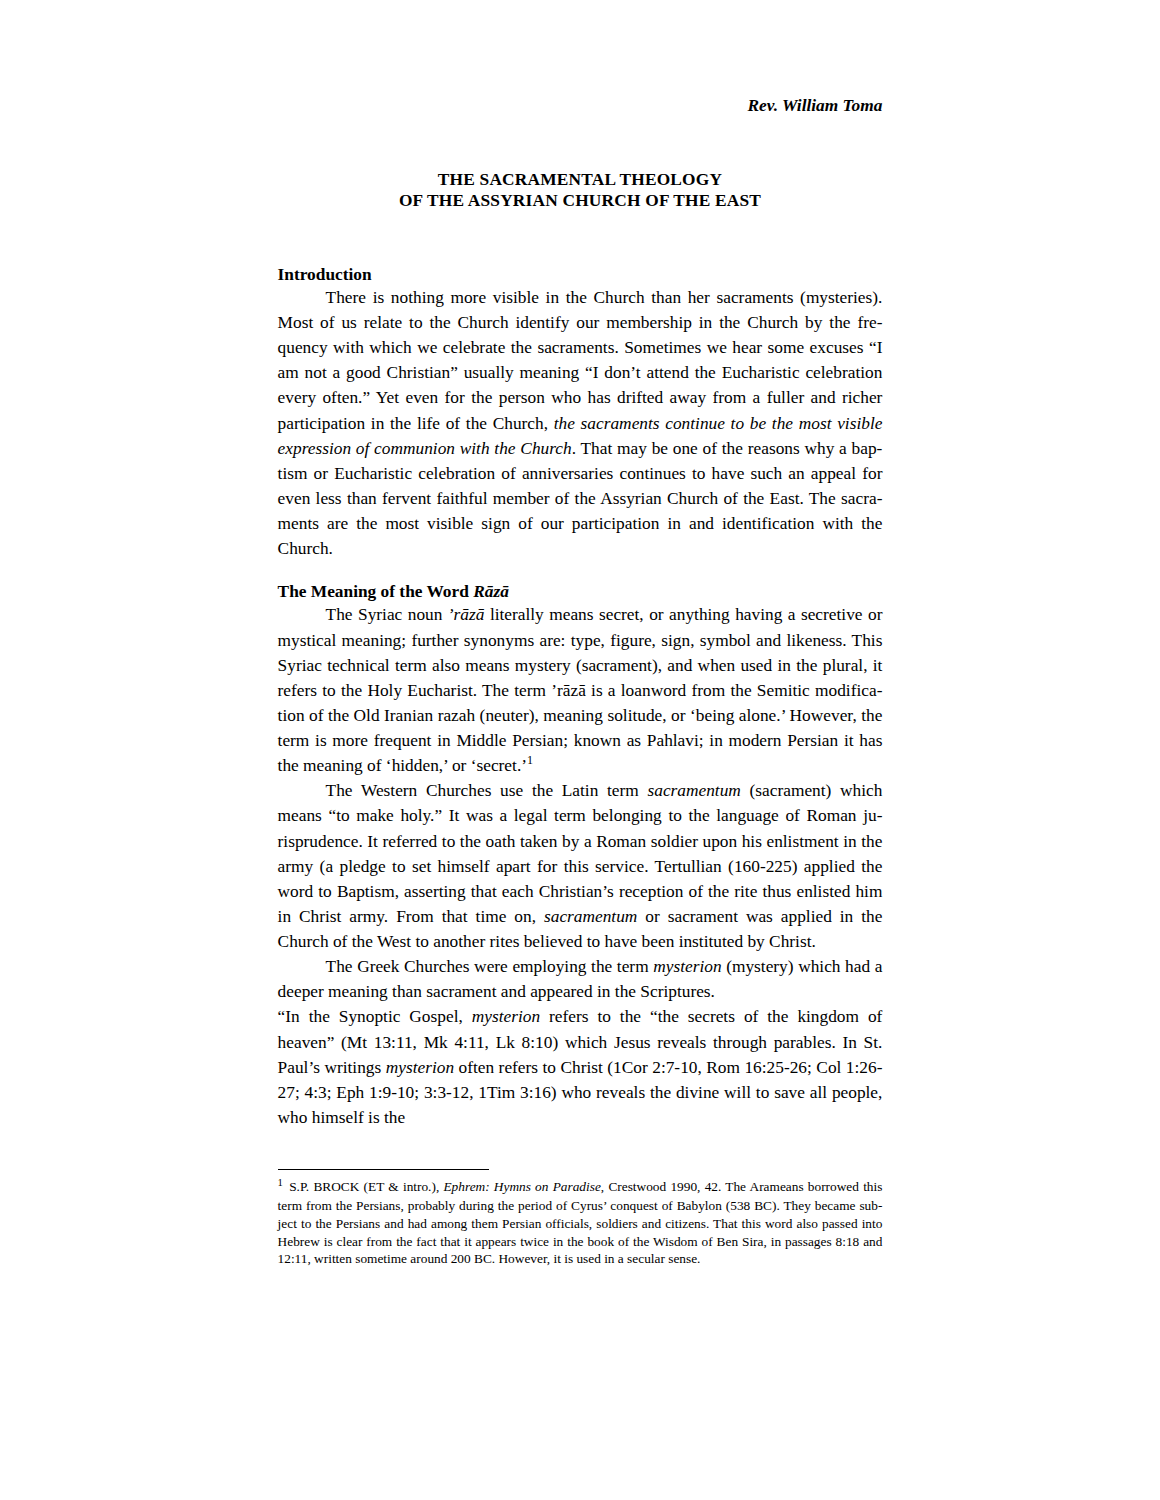Rev. William Toma
THE SACRAMENTAL THEOLOGY
OF THE ASSYRIAN CHURCH OF THE EAST
Introduction
There is nothing more visible in the Church than her sacraments (mysteries). Most of us relate to the Church identify our membership in the Church by the frequency with which we celebrate the sacraments. Sometimes we hear some excuses “I am not a good Christian” usually meaning “I don’t attend the Eucharistic celebration every often.” Yet even for the person who has drifted away from a fuller and richer participation in the life of the Church, the sacraments continue to be the most visible expression of communion with the Church. That may be one of the reasons why a baptism or Eucharistic celebration of anniversaries continues to have such an appeal for even less than fervent faithful member of the Assyrian Church of the East. The sacraments are the most visible sign of our participation in and identification with the Church.
The Meaning of the Word Rāzā
The Syriac noun ’rāzā literally means secret, or anything having a secretive or mystical meaning; further synonyms are: type, figure, sign, symbol and likeness. This Syriac technical term also means mystery (sacrament), and when used in the plural, it refers to the Holy Eucharist. The term ’rāzā is a loanword from the Semitic modification of the Old Iranian razah (neuter), meaning solitude, or ‘being alone.’ However, the term is more frequent in Middle Persian; known as Pahlavi; in modern Persian it has the meaning of ‘hidden,’ or ‘secret.’1
The Western Churches use the Latin term sacramentum (sacrament) which means “to make holy.” It was a legal term belonging to the language of Roman jurisprudence. It referred to the oath taken by a Roman soldier upon his enlistment in the army (a pledge to set himself apart for this service. Tertullian (160-225) applied the word to Baptism, asserting that each Christian’s reception of the rite thus enlisted him in Christ army. From that time on, sacramentum or sacrament was applied in the Church of the West to another rites believed to have been instituted by Christ.
The Greek Churches were employing the term mysterion (mystery) which had a deeper meaning than sacrament and appeared in the Scriptures.
“In the Synoptic Gospel, mysterion refers to the “the secrets of the kingdom of heaven” (Mt 13:11, Mk 4:11, Lk 8:10) which Jesus reveals through parables. In St. Paul’s writings mysterion often refers to Christ (1Cor 2:7-10, Rom 16:25-26; Col 1:26-27; 4:3; Eph 1:9-10; 3:3-12, 1Tim 3:16) who reveals the divine will to save all people, who himself is the
1 S.P. BROCK (ET & intro.), Ephrem: Hymns on Paradise, Crestwood 1990, 42. The Arameans borrowed this term from the Persians, probably during the period of Cyrus’ conquest of Babylon (538 BC). They became subject to the Persians and had among them Persian officials, soldiers and citizens. That this word also passed into Hebrew is clear from the fact that it appears twice in the book of the Wisdom of Ben Sira, in passages 8:18 and 12:11, written sometime around 200 BC. However, it is used in a secular sense.